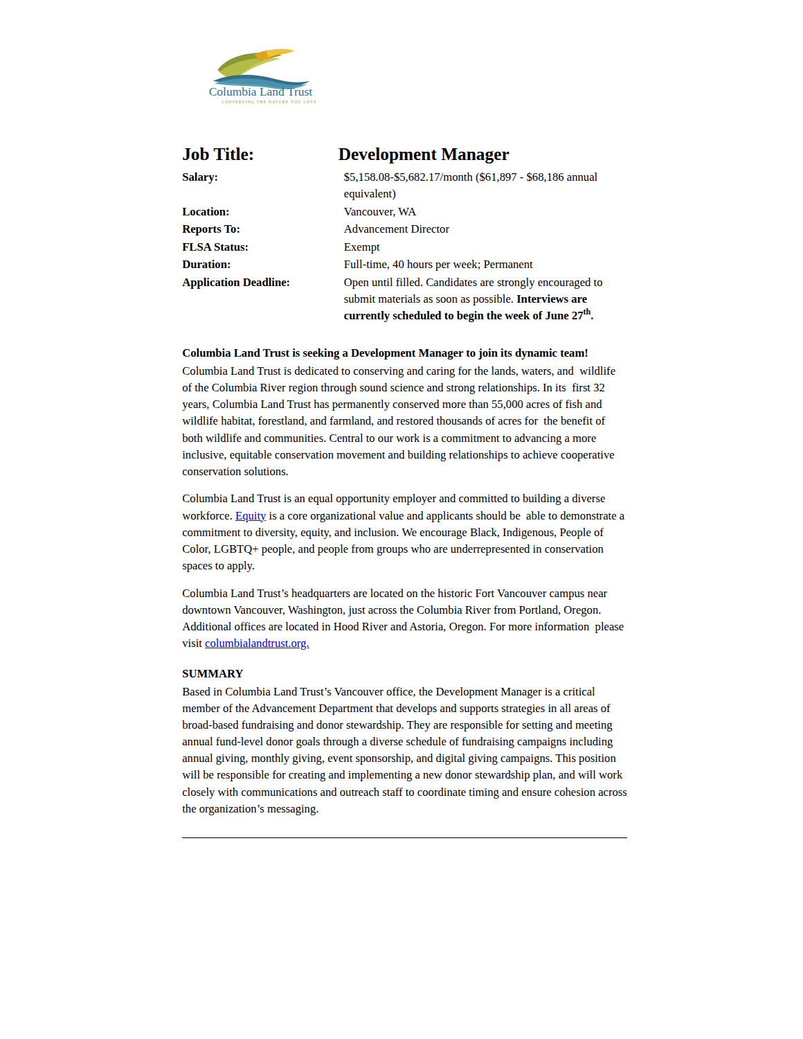Columbia Land Trust CONSERVING THE NATURE YOU LOVE
Job Title: Development Manager
| Salary: | $5,158.08-$5,682.17/month ($61,897 - $68,186 annual equivalent) |
| Location: | Vancouver, WA |
| Reports To: | Advancement Director |
| FLSA Status: | Exempt |
| Duration: | Full-time, 40 hours per week; Permanent |
| Application Deadline: | Open until filled. Candidates are strongly encouraged to submit materials as soon as possible. Interviews are currently scheduled to begin the week of June 27 th . |
Columbia Land Trust is seeking a Development Manager to join its dynamic team!
Columbia Land Trust is dedicated to conserving and caring for the lands, waters, and wildlife of the Columbia River region through sound science and strong relationships. In its first 32 years, Columbia Land Trust has permanently conserved more than 55,000 acres of fish and wildlife habitat, forestland, and farmland, and restored thousands of acres for the benefit of both wildlife and communities. Central to our work is a commitment to advancing a more inclusive, equitable conservation movement and building relationships to achieve cooperative conservation solutions.
Columbia Land Trust is an equal opportunity employer and committed to building a diverse workforce. Equity is a core organizational value and applicants should be able to demonstrate a commitment to diversity, equity, and inclusion. We encourage Black, Indigenous, People of Color, LGBTQ+ people, and people from groups who are underrepresented in conservation spaces to apply.
Columbia Land Trust’s headquarters are located on the historic Fort Vancouver campus near downtown Vancouver, Washington, just across the Columbia River from Portland, Oregon. Additional offices are located in Hood River and Astoria, Oregon. For more information please visit columbialandtrust.org.
SUMMARY
Based in Columbia Land Trust’s Vancouver office, the Development Manager is a critical member of the Advancement Department that develops and supports strategies in all areas of broad-based fundraising and donor stewardship. They are responsible for setting and meeting annual fund-level donor goals through a diverse schedule of fundraising campaigns including annual giving, monthly giving, event sponsorship, and digital giving campaigns. This position will be responsible for creating and implementing a new donor stewardship plan, and will work closely with communications and outreach staff to coordinate timing and ensure cohesion across the organization’s messaging.